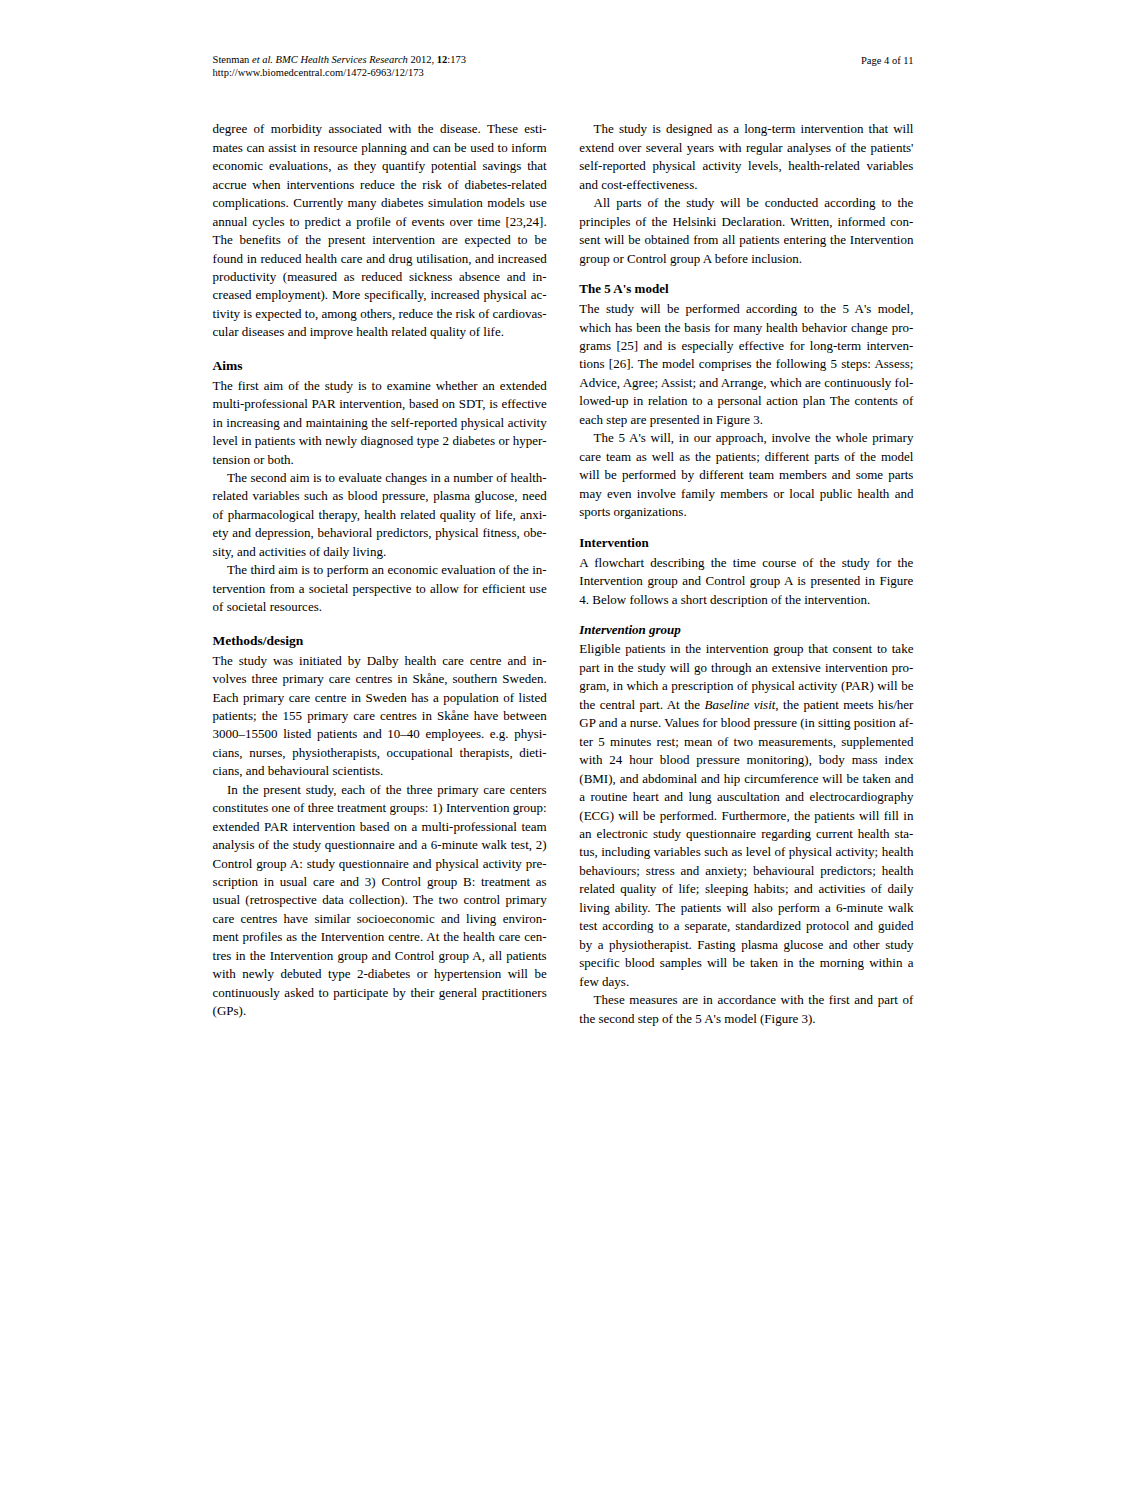Stenman et al. BMC Health Services Research 2012, 12:173
http://www.biomedcentral.com/1472-6963/12/173
Page 4 of 11
degree of morbidity associated with the disease. These estimates can assist in resource planning and can be used to inform economic evaluations, as they quantify potential savings that accrue when interventions reduce the risk of diabetes-related complications. Currently many diabetes simulation models use annual cycles to predict a profile of events over time [23,24]. The benefits of the present intervention are expected to be found in reduced health care and drug utilisation, and increased productivity (measured as reduced sickness absence and increased employment). More specifically, increased physical activity is expected to, among others, reduce the risk of cardiovascular diseases and improve health related quality of life.
Aims
The first aim of the study is to examine whether an extended multi-professional PAR intervention, based on SDT, is effective in increasing and maintaining the self-reported physical activity level in patients with newly diagnosed type 2 diabetes or hypertension or both.
The second aim is to evaluate changes in a number of health-related variables such as blood pressure, plasma glucose, need of pharmacological therapy, health related quality of life, anxiety and depression, behavioral predictors, physical fitness, obesity, and activities of daily living.
The third aim is to perform an economic evaluation of the intervention from a societal perspective to allow for efficient use of societal resources.
Methods/design
The study was initiated by Dalby health care centre and involves three primary care centres in Skåne, southern Sweden. Each primary care centre in Sweden has a population of listed patients; the 155 primary care centres in Skåne have between 3000–15500 listed patients and 10–40 employees. e.g. physicians, nurses, physiotherapists, occupational therapists, dieticians, and behavioural scientists.
In the present study, each of the three primary care centers constitutes one of three treatment groups: 1) Intervention group: extended PAR intervention based on a multi-professional team analysis of the study questionnaire and a 6-minute walk test, 2) Control group A: study questionnaire and physical activity prescription in usual care and 3) Control group B: treatment as usual (retrospective data collection). The two control primary care centres have similar socioeconomic and living environment profiles as the Intervention centre. At the health care centres in the Intervention group and Control group A, all patients with newly debuted type 2-diabetes or hypertension will be continuously asked to participate by their general practitioners (GPs).
The study is designed as a long-term intervention that will extend over several years with regular analyses of the patients' self-reported physical activity levels, health-related variables and cost-effectiveness.
All parts of the study will be conducted according to the principles of the Helsinki Declaration. Written, informed consent will be obtained from all patients entering the Intervention group or Control group A before inclusion.
The 5 A's model
The study will be performed according to the 5 A's model, which has been the basis for many health behavior change programs [25] and is especially effective for long-term interventions [26]. The model comprises the following 5 steps: Assess; Advice, Agree; Assist; and Arrange, which are continuously followed-up in relation to a personal action plan The contents of each step are presented in Figure 3.
The 5 A's will, in our approach, involve the whole primary care team as well as the patients; different parts of the model will be performed by different team members and some parts may even involve family members or local public health and sports organizations.
Intervention
A flowchart describing the time course of the study for the Intervention group and Control group A is presented in Figure 4. Below follows a short description of the intervention.
Intervention group
Eligible patients in the intervention group that consent to take part in the study will go through an extensive intervention program, in which a prescription of physical activity (PAR) will be the central part. At the Baseline visit, the patient meets his/her GP and a nurse. Values for blood pressure (in sitting position after 5 minutes rest; mean of two measurements, supplemented with 24 hour blood pressure monitoring), body mass index (BMI), and abdominal and hip circumference will be taken and a routine heart and lung auscultation and electrocardiography (ECG) will be performed. Furthermore, the patients will fill in an electronic study questionnaire regarding current health status, including variables such as level of physical activity; health behaviours; stress and anxiety; behavioural predictors; health related quality of life; sleeping habits; and activities of daily living ability. The patients will also perform a 6-minute walk test according to a separate, standardized protocol and guided by a physiotherapist. Fasting plasma glucose and other study specific blood samples will be taken in the morning within a few days.
These measures are in accordance with the first and part of the second step of the 5 A's model (Figure 3).